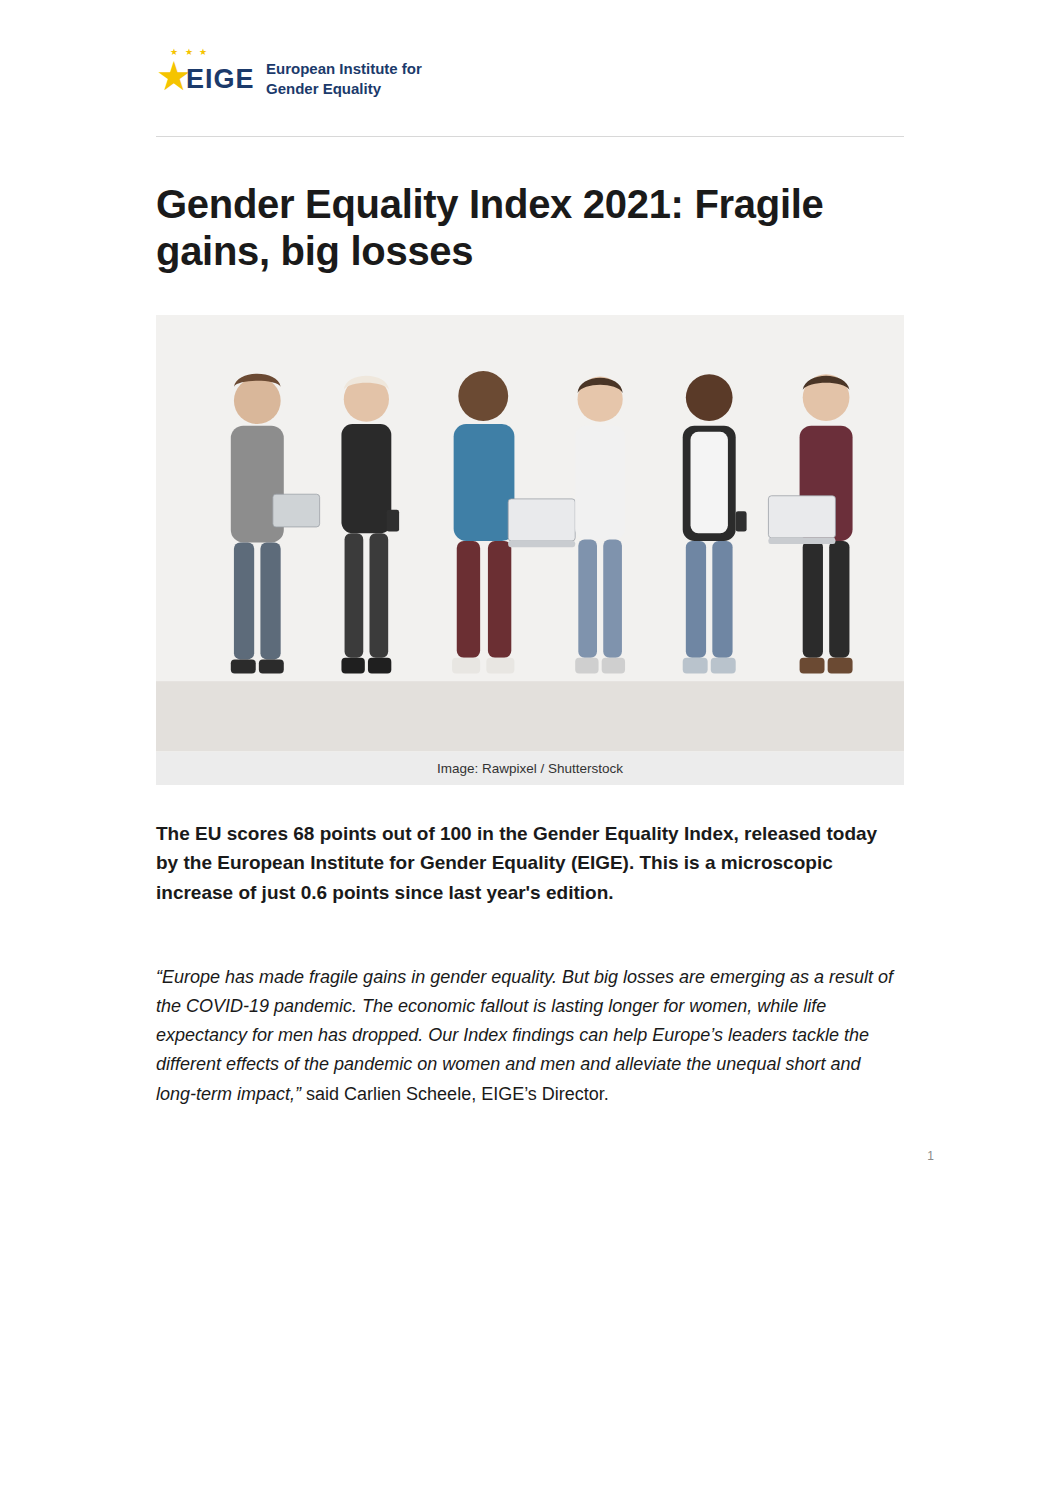★ ★ ★
★
EIGE
European Institute for Gender Equality
Gender Equality Index 2021: Fragile gains, big losses
Image: Rawpixel / Shutterstock
The EU scores 68 points out of 100 in the Gender Equality Index, released today by the European Institute for Gender Equality (EIGE). This is a microscopic increase of just 0.6 points since last year's edition.
“Europe has made fragile gains in gender equality. But big losses are emerging as a result of the COVID-19 pandemic. The economic fallout is lasting longer for women, while life expectancy for men has dropped. Our Index findings can help Europe’s leaders tackle the different effects of the pandemic on women and men and alleviate the unequal short and long-term impact,” said Carlien Scheele, EIGE’s Director.
1